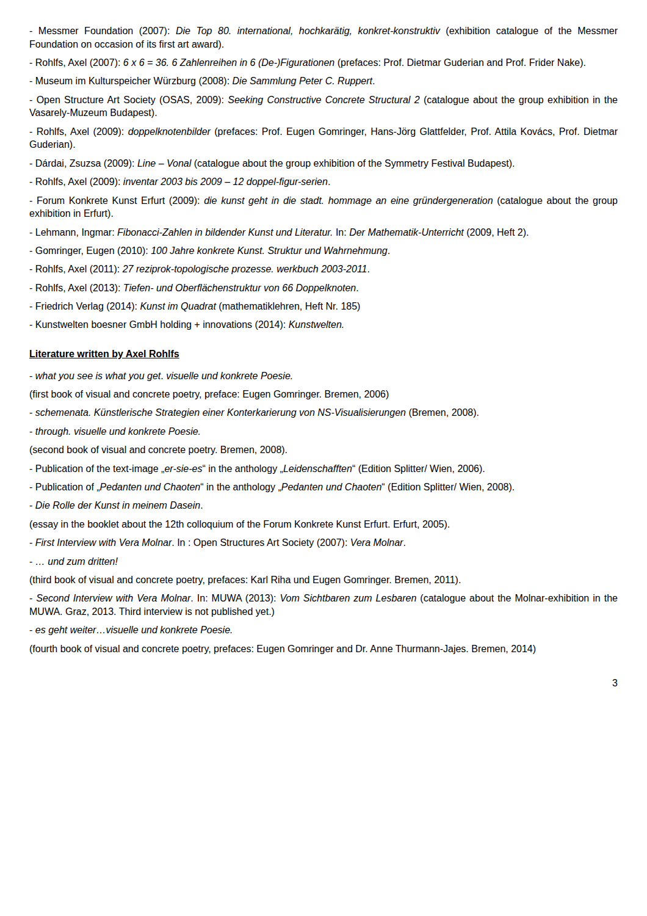- Messmer Foundation (2007): Die Top 80. international, hochkarätig, konkret-konstruktiv (exhibition catalogue of the Messmer Foundation on occasion of its first art award).
- Rohlfs, Axel (2007): 6 x 6 = 36. 6 Zahlenreihen in 6 (De-)Figurationen (prefaces: Prof. Dietmar Guderian and Prof. Frider Nake).
- Museum im Kulturspeicher Würzburg (2008): Die Sammlung Peter C. Ruppert.
- Open Structure Art Society (OSAS, 2009): Seeking Constructive Concrete Structural 2 (catalogue about the group exhibition in the Vasarely-Muzeum Budapest).
- Rohlfs, Axel (2009): doppelknotenbilder (prefaces: Prof. Eugen Gomringer, Hans-Jörg Glattfelder, Prof. Attila Kovács, Prof. Dietmar Guderian).
- Dárdai, Zsuzsa (2009): Line – Vonal (catalogue about the group exhibition of the Symmetry Festival Budapest).
- Rohlfs, Axel (2009): inventar 2003 bis 2009 – 12 doppel-figur-serien.
- Forum Konkrete Kunst Erfurt (2009): die kunst geht in die stadt. hommage an eine gründergeneration (catalogue about the group exhibition in Erfurt).
- Lehmann, Ingmar: Fibonacci-Zahlen in bildender Kunst und Literatur. In: Der Mathematik-Unterricht (2009, Heft 2).
- Gomringer, Eugen (2010): 100 Jahre konkrete Kunst. Struktur und Wahrnehmung.
- Rohlfs, Axel (2011): 27 reziprok-topologische prozesse. werkbuch 2003-2011.
- Rohlfs, Axel (2013): Tiefen- und Oberflächenstruktur von 66 Doppelknoten.
- Friedrich Verlag (2014): Kunst im Quadrat (mathematiklehren, Heft Nr. 185)
- Kunstwelten boesner GmbH holding + innovations (2014): Kunstwelten.
Literature written by Axel Rohlfs
- what you see is what you get. visuelle und konkrete Poesie.
(first book of visual and concrete poetry, preface: Eugen Gomringer. Bremen, 2006)
- schemenata. Künstlerische Strategien einer Konterkarierung von NS-Visualisierungen (Bremen, 2008).
- through. visuelle und konkrete Poesie.
(second book of visual and concrete poetry. Bremen, 2008).
- Publication of the text-image „er-sie-es“ in the anthology „Leidenschafften“ (Edition Splitter/ Wien, 2006).
- Publication of „Pedanten und Chaoten“ in the anthology „Pedanten und Chaoten“ (Edition Splitter/ Wien, 2008).
- Die Rolle der Kunst in meinem Dasein.
(essay in the booklet about the 12th colloquium of the Forum Konkrete Kunst Erfurt. Erfurt, 2005).
- First Interview with Vera Molnar. In : Open Structures Art Society (2007): Vera Molnar.
- … und zum dritten!
(third book of visual and concrete poetry, prefaces: Karl Riha und Eugen Gomringer. Bremen, 2011).
- Second Interview with Vera Molnar. In: MUWA (2013): Vom Sichtbaren zum Lesbaren (catalogue about the Molnar-exhibition in the MUWA. Graz, 2013. Third interview is not published yet.)
- es geht weiter…visuelle und konkrete Poesie.
(fourth book of visual and concrete poetry, prefaces: Eugen Gomringer and Dr. Anne Thurmann-Jajes. Bremen, 2014)
3